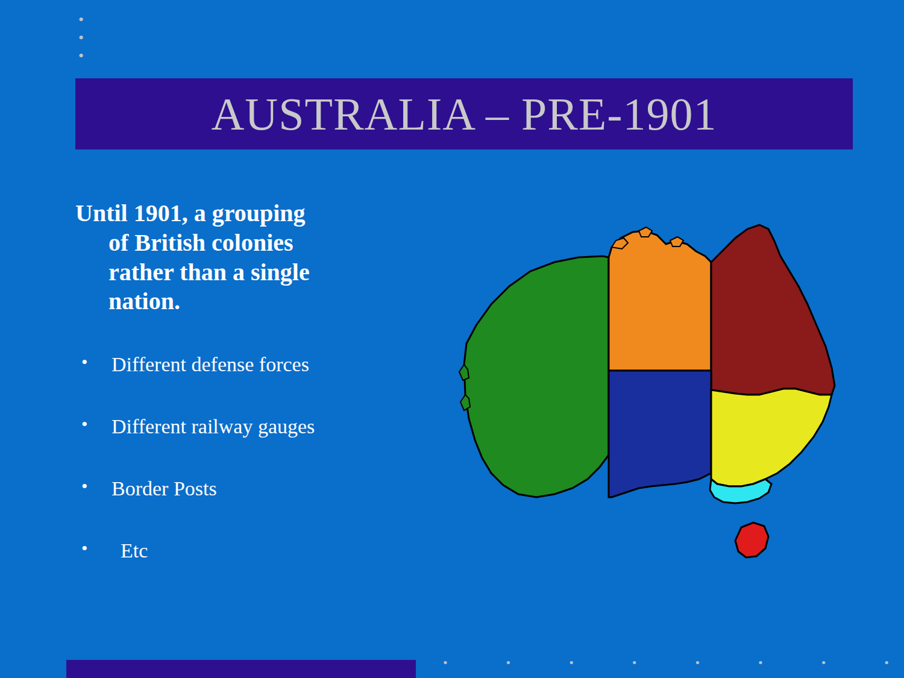• • •
AUSTRALIA – PRE-1901
Until 1901, a grouping of British colonies rather than a single nation.
Different defense forces
Different railway gauges
Border Posts
Etc
••••••••